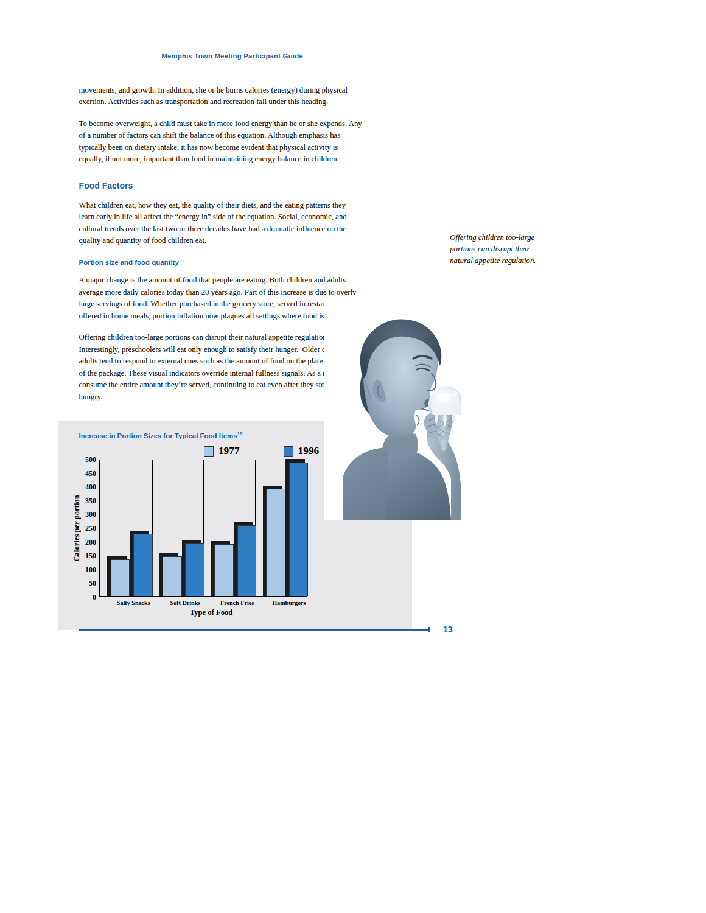Memphis Town Meeting Participant Guide
movements, and growth. In addition, she or he burns calories (energy) during physical exertion. Activities such as transportation and recreation fall under this heading.
To become overweight, a child must take in more food energy than he or she expends. Any of a number of factors can shift the balance of this equation. Although emphasis has typically been on dietary intake, it has now become evident that physical activity is equally, if not more, important than food in maintaining energy balance in children.
Food Factors
What children eat, how they eat, the quality of their diets, and the eating patterns they learn early in life all affect the “energy in” side of the equation. Social, economic, and cultural trends over the last two or three decades have had a dramatic influence on the quality and quantity of food children eat.
Portion size and food quantity
A major change is the amount of food that people are eating. Both children and adults average more daily calories today than 20 years ago. Part of this increase is due to overly large servings of food. Whether purchased in the grocery store, served in restaurants, or offered in home meals, portion inflation now plagues all settings where food is available.
Offering children too-large portions can disrupt their natural appetite regulation. Interestingly, preschoolers will eat only enough to satisfy their hunger. Older children and adults tend to respond to external cues such as the amount of food on the plate or the size of the package. These visual indicators override internal fullness signals. As a result, they consume the entire amount they’re served, continuing to eat even after they stop being hungry.
Offering children too-large portions can disrupt their natural appetite regulation.
Increase in Portion Sizes for Typical Food Items10
1977
1996
Calories per portion
500 450 400 350 300 250 200 150 100 50 0
Group 1: Salty Snacks 1977=132 (0.62in), 1996=225 (1.058in)
Salty Snacks
Soft Drinks
French Fries
Hamburgers
Type of Food
13